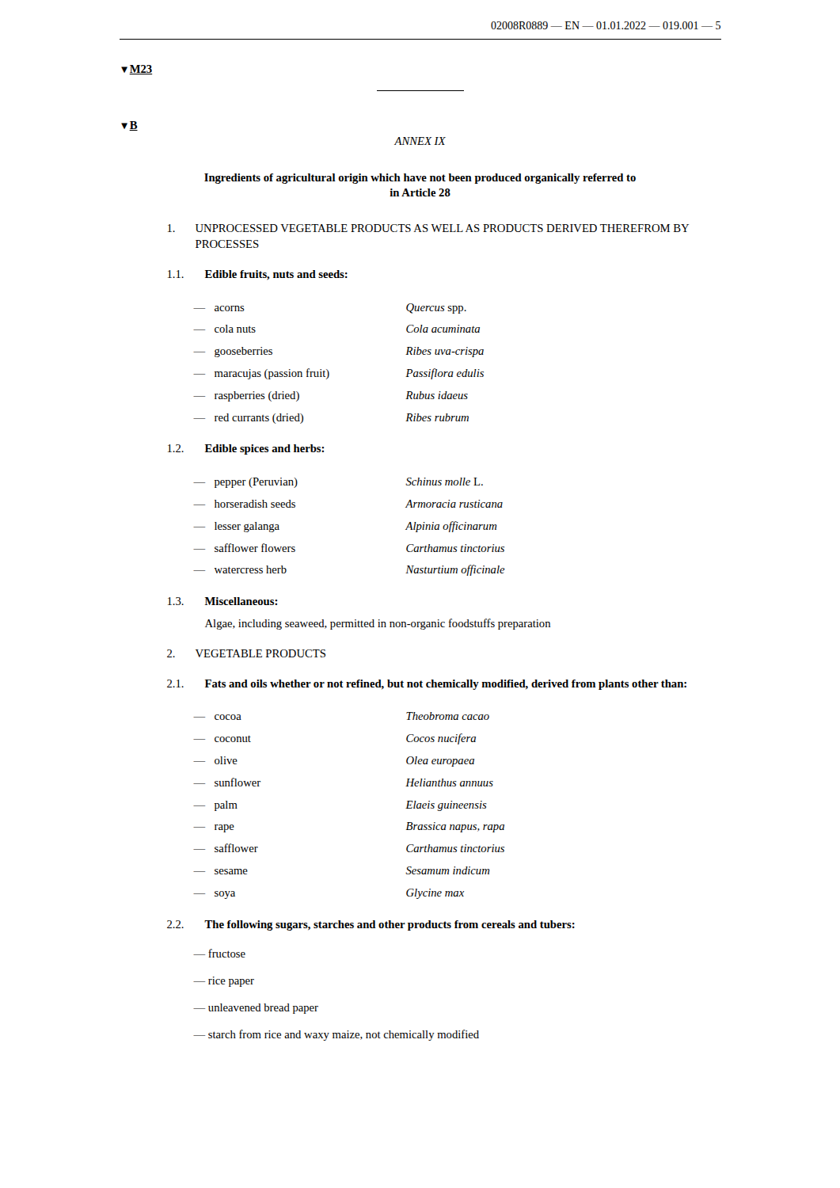02008R0889 — EN — 01.01.2022 — 019.001 — 5
▼M23
▼B
ANNEX IX
Ingredients of agricultural origin which have not been produced organically referred to in Article 28
1.
Unprocessed vegetable products as well as products derived therefrom by processes
1.1.
Edible fruits, nuts and seeds:
| — | acorns | Quercus spp. |
| — | cola nuts | Cola acuminata |
| — | gooseberries | Ribes uva-crispa |
| — | maracujas (passion fruit) | Passiflora edulis |
| — | raspberries (dried) | Rubus idaeus |
| — | red currants (dried) | Ribes rubrum |
1.2.
Edible spices and herbs:
| — | pepper (Peruvian) | Schinus molle L. |
| — | horseradish seeds | Armoracia rusticana |
| — | lesser galanga | Alpinia officinarum |
| — | safflower flowers | Carthamus tinctorius |
| — | watercress herb | Nasturtium officinale |
1.3.
Miscellaneous:
Algae, including seaweed, permitted in non-organic foodstuffs preparation
2.
Vegetable products
2.1.
Fats and oils whether or not refined, but not chemically modified, derived from plants other than:
| — | cocoa | Theobroma cacao |
| — | coconut | Cocos nucifera |
| — | olive | Olea europaea |
| — | sunflower | Helianthus annuus |
| — | palm | Elaeis guineensis |
| — | rape | Brassica napus, rapa |
| — | safflower | Carthamus tinctorius |
| — | sesame | Sesamum indicum |
| — | soya | Glycine max |
2.2.
The following sugars, starches and other products from cereals and tubers:
— fructose
— rice paper
— unleavened bread paper
— starch from rice and waxy maize, not chemically modified